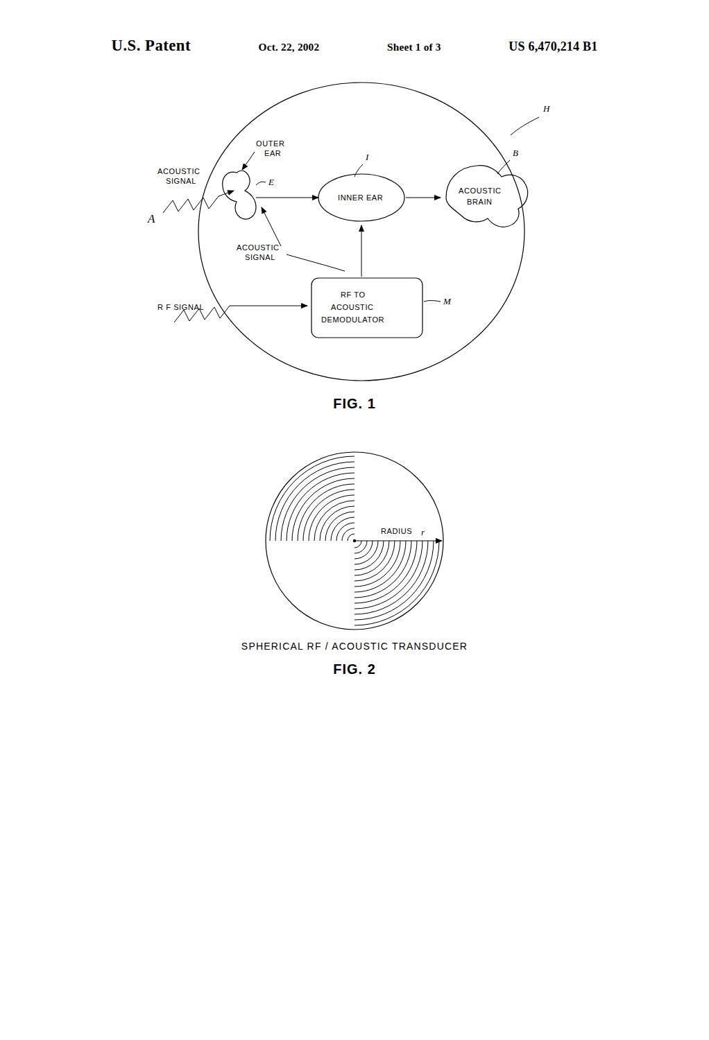U.S. Patent Oct. 22, 2002 Sheet 1 of 3 US 6,470,214 B1
FIG. 1 Block diagram of a head H showing an acoustic signal A entering the outer ear E, passing to the inner ear I and then to the acoustic brain B. An RF signal is received by an RF to acoustic demodulator M, which outputs an acoustic signal to the outer ear and the inner ear. H OUTER EAR E ACOUSTIC SIGNAL A INNER EAR I ACOUSTIC BRAIN B ACOUSTIC SIGNAL RF TO ACOUSTIC DEMODULATOR M R F SIGNAL
FIG. 1
FIG. 2 Spherical RF/acoustic transducer shown as a circle with concentric arc hatching in the upper-left and lower-right quadrants, and a radius r indicated from the center to the right edge. RADIUS r
SPHERICAL RF / ACOUSTIC TRANSDUCER
FIG. 2